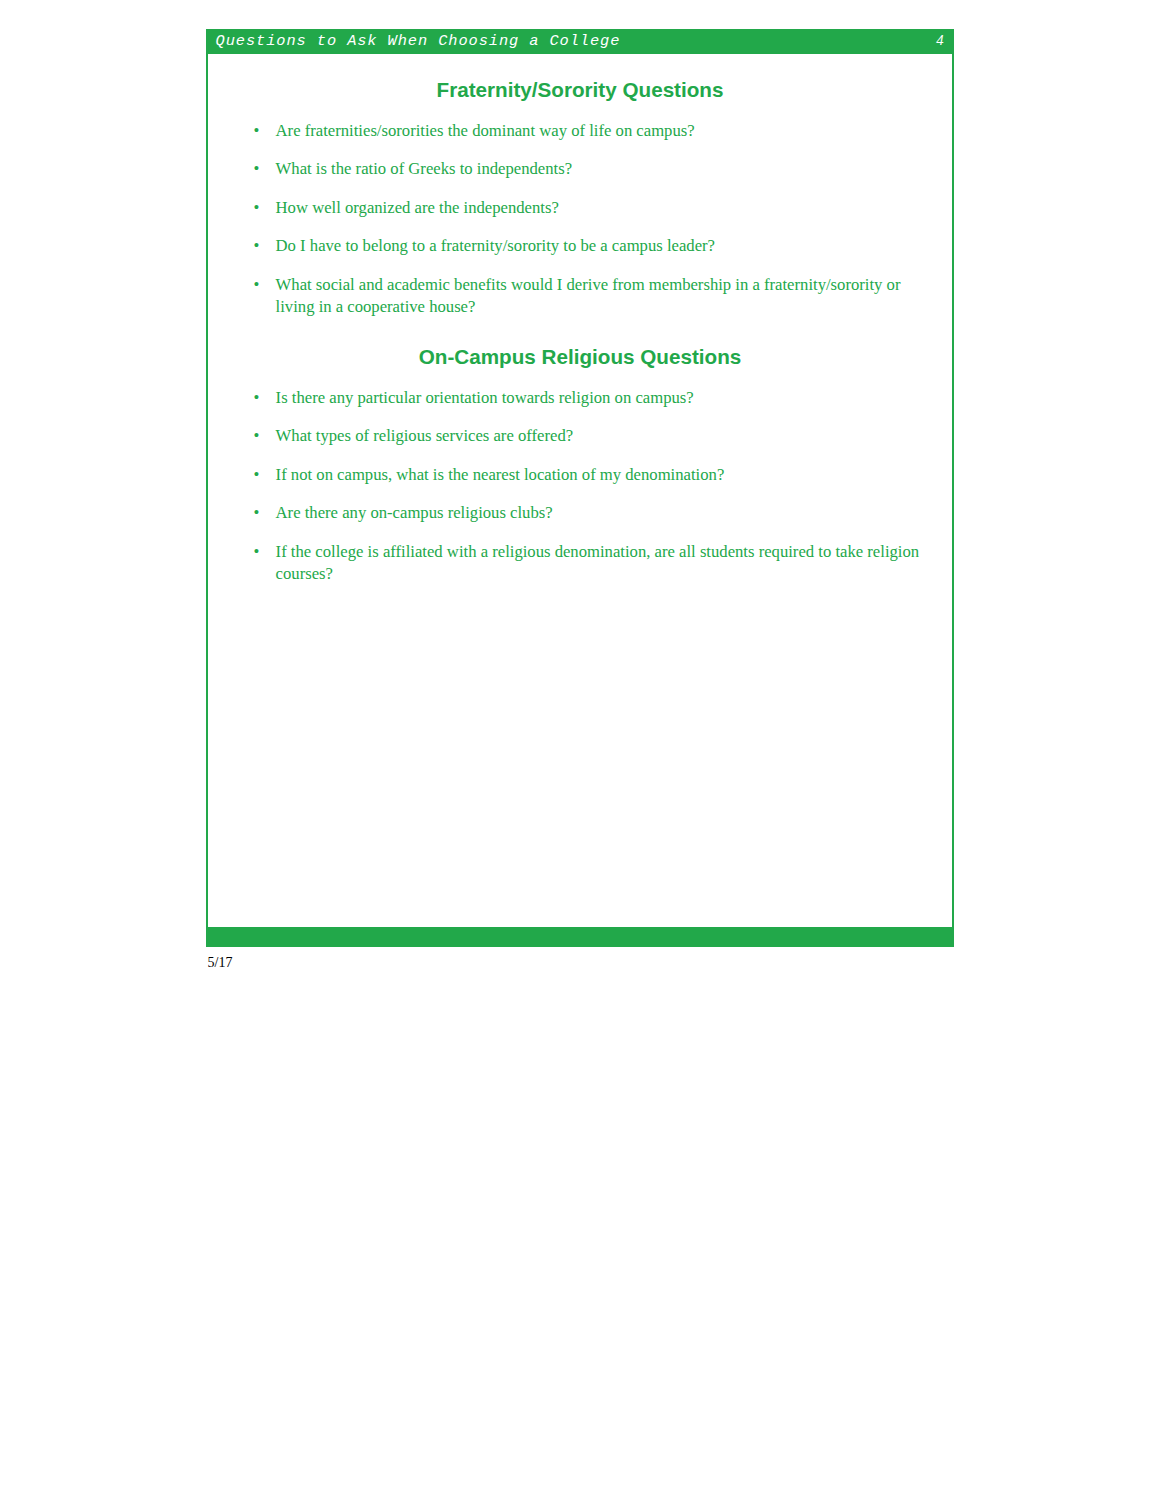Questions to Ask When Choosing a College 4
Fraternity/Sorority Questions
Are fraternities/sororities the dominant way of life on campus?
What is the ratio of Greeks to independents?
How well organized are the independents?
Do I have to belong to a fraternity/sorority to be a campus leader?
What social and academic benefits would I derive from membership in a fraternity/sorority or living in a cooperative house?
On-Campus Religious Questions
Is there any particular orientation towards religion on campus?
What types of religious services are offered?
If not on campus, what is the nearest location of my denomination?
Are there any on-campus religious clubs?
If the college is affiliated with a religious denomination, are all students required to take religion courses?
5/17